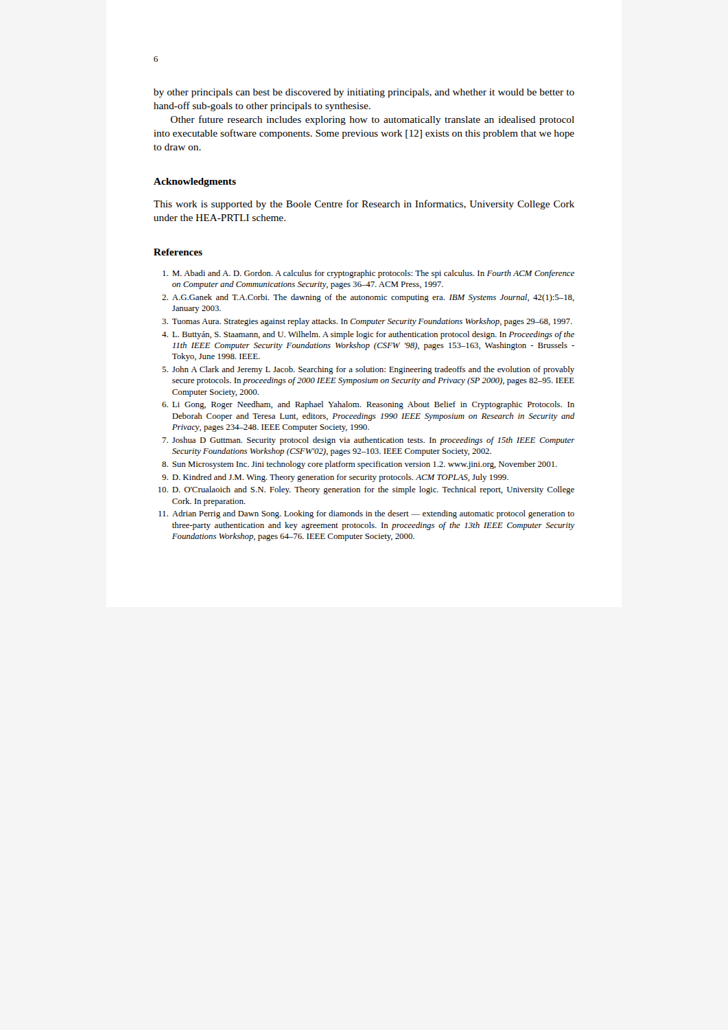6
by other principals can best be discovered by initiating principals, and whether it would be better to hand-off sub-goals to other principals to synthesise.
Other future research includes exploring how to automatically translate an idealised protocol into executable software components. Some previous work [12] exists on this problem that we hope to draw on.
Acknowledgments
This work is supported by the Boole Centre for Research in Informatics, University College Cork under the HEA-PRTLI scheme.
References
M. Abadi and A. D. Gordon. A calculus for cryptographic protocols: The spi calculus. In Fourth ACM Conference on Computer and Communications Security, pages 36–47. ACM Press, 1997.
A.G.Ganek and T.A.Corbi. The dawning of the autonomic computing era. IBM Systems Journal, 42(1):5–18, January 2003.
Tuomas Aura. Strategies against replay attacks. In Computer Security Foundations Workshop, pages 29–68, 1997.
L. Buttyán, S. Staamann, and U. Wilhelm. A simple logic for authentication protocol design. In Proceedings of the 11th IEEE Computer Security Foundations Workshop (CSFW '98), pages 153–163, Washington - Brussels - Tokyo, June 1998. IEEE.
John A Clark and Jeremy L Jacob. Searching for a solution: Engineering tradeoffs and the evolution of provably secure protocols. In proceedings of 2000 IEEE Symposium on Security and Privacy (SP 2000), pages 82–95. IEEE Computer Society, 2000.
Li Gong, Roger Needham, and Raphael Yahalom. Reasoning About Belief in Cryptographic Protocols. In Deborah Cooper and Teresa Lunt, editors, Proceedings 1990 IEEE Symposium on Research in Security and Privacy, pages 234–248. IEEE Computer Society, 1990.
Joshua D Guttman. Security protocol design via authentication tests. In proceedings of 15th IEEE Computer Security Foundations Workshop (CSFW'02), pages 92–103. IEEE Computer Society, 2002.
Sun Microsystem Inc. Jini technology core platform specification version 1.2. www.jini.org, November 2001.
D. Kindred and J.M. Wing. Theory generation for security protocols. ACM TOPLAS, July 1999.
D. O'Crualaoich and S.N. Foley. Theory generation for the simple logic. Technical report, University College Cork. In preparation.
Adrian Perrig and Dawn Song. Looking for diamonds in the desert — extending automatic protocol generation to three-party authentication and key agreement protocols. In proceedings of the 13th IEEE Computer Security Foundations Workshop, pages 64–76. IEEE Computer Society, 2000.